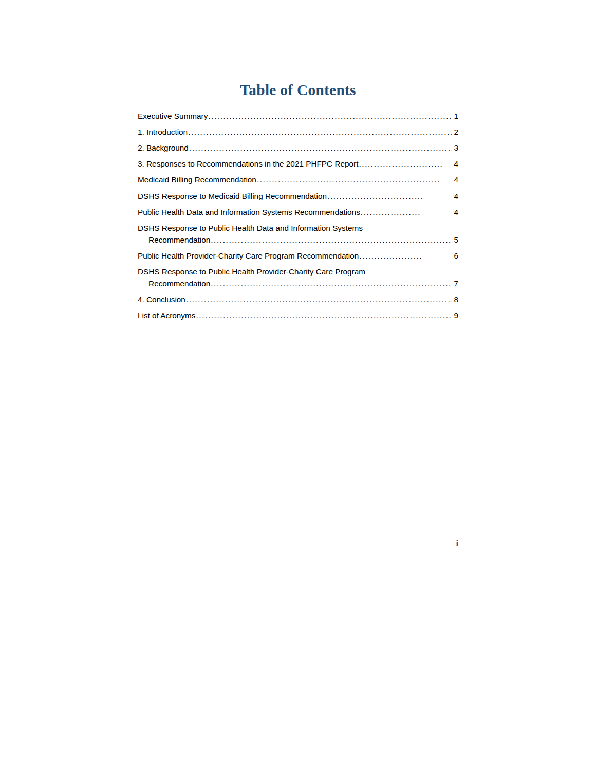Table of Contents
Executive Summary ..................................................................................... 1
1. Introduction ........................................................................................... 2
2. Background ........................................................................................... 3
3. Responses to Recommendations in the 2021 PHFPC Report ............................ 4
Medicaid Billing Recommendation ............................................................. 4
DSHS Response to Medicaid Billing Recommendation ................................ 4
Public Health Data and Information Systems Recommendations .................... 4
DSHS Response to Public Health Data and Information Systems Recommendation ................................................................................ 5
Public Health Provider-Charity Care Program Recommendation ..................... 6
DSHS Response to Public Health Provider-Charity Care Program Recommendation ................................................................................ 7
4. Conclusion ............................................................................................. 8
List of Acronyms ....................................................................................... 9
i